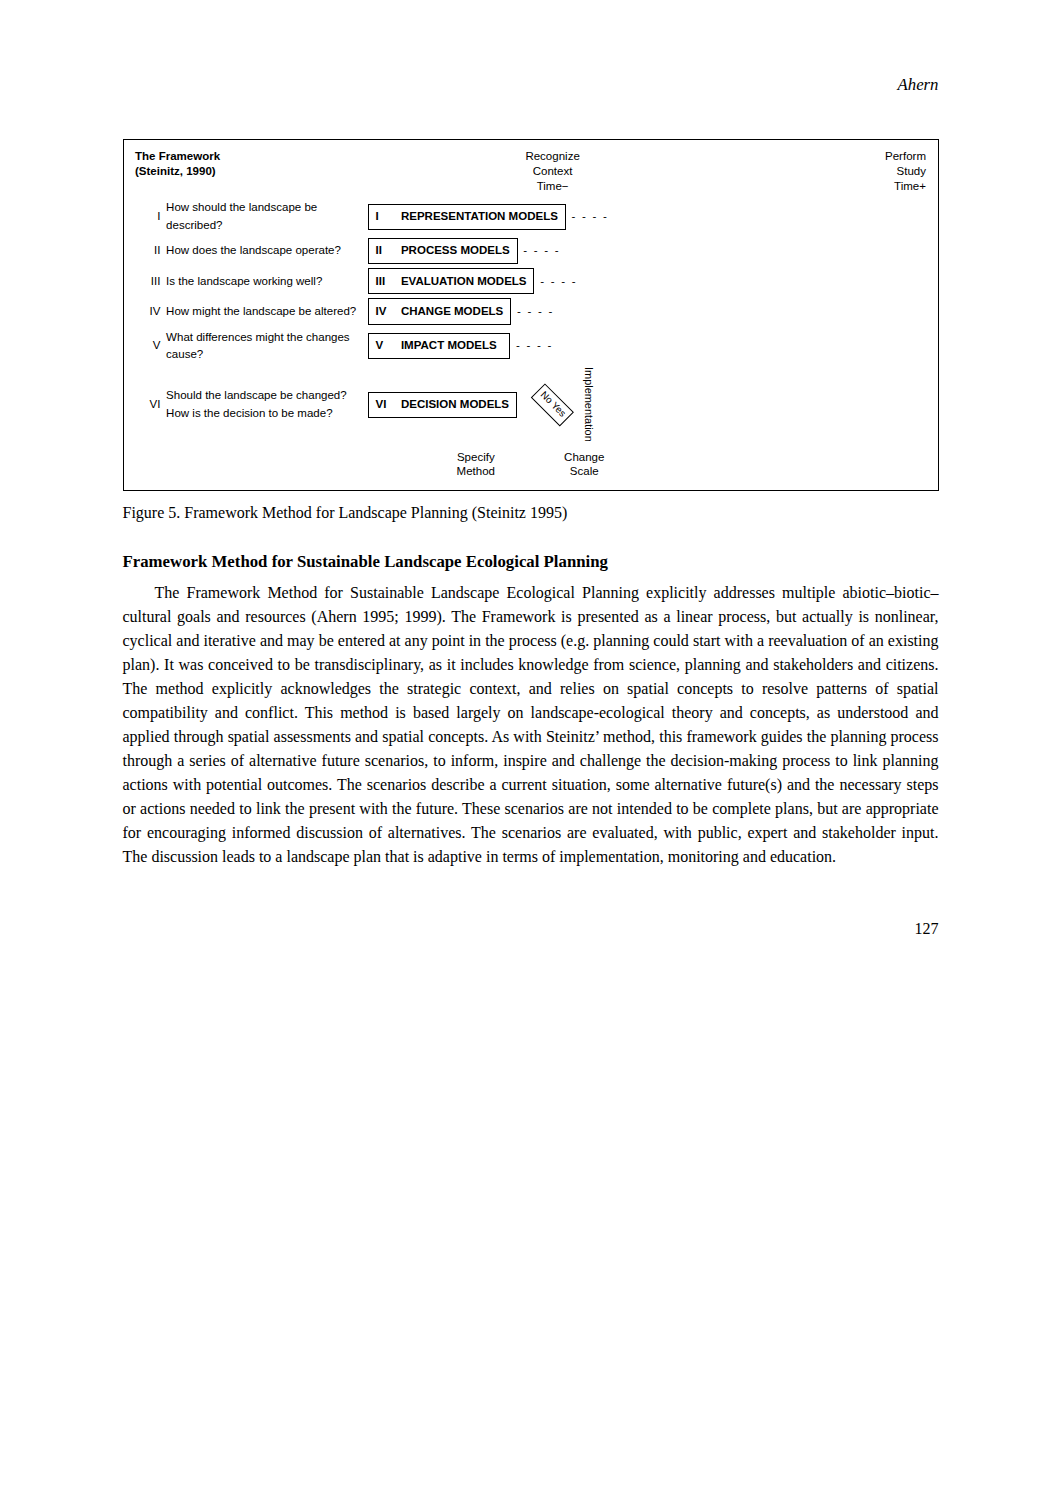Ahern
The Framework
(Steinitz, 1990)
Recognize
Context
Time−
Perform
Study
Time+
I How should the landscape be described? IREPRESENTATION MODELS - - - -
II How does the landscape operate? IIPROCESS MODELS - - - -
III Is the landscape working well? IIIEVALUATION MODELS - - - -
IV How might the landscape be altered? IVCHANGE MODELS - - - -
V What differences might the changes cause? VIMPACT MODELS - - - -
VI Should the landscape be changed? How is the decision to be made? VIDECISION MODELS No Yes Implementation
Specify
Method
Change
Scale
Figure 5. Framework Method for Landscape Planning (Steinitz 1995)
Framework Method for Sustainable Landscape Ecological Planning
The Framework Method for Sustainable Landscape Ecological Planning explicitly addresses multiple abiotic–biotic–cultural goals and resources (Ahern 1995; 1999). The Framework is presented as a linear process, but actually is nonlinear, cyclical and iterative and may be entered at any point in the process (e.g. planning could start with a reevaluation of an existing plan). It was conceived to be transdisciplinary, as it includes knowledge from science, planning and stakeholders and citizens. The method explicitly acknowledges the strategic context, and relies on spatial concepts to resolve patterns of spatial compatibility and conflict. This method is based largely on landscape-ecological theory and concepts, as understood and applied through spatial assessments and spatial concepts. As with Steinitz’ method, this framework guides the planning process through a series of alternative future scenarios, to inform, inspire and challenge the decision-making process to link planning actions with potential outcomes. The scenarios describe a current situation, some alternative future(s) and the necessary steps or actions needed to link the present with the future. These scenarios are not intended to be complete plans, but are appropriate for encouraging informed discussion of alternatives. The scenarios are evaluated, with public, expert and stakeholder input. The discussion leads to a landscape plan that is adaptive in terms of implementation, monitoring and education.
127